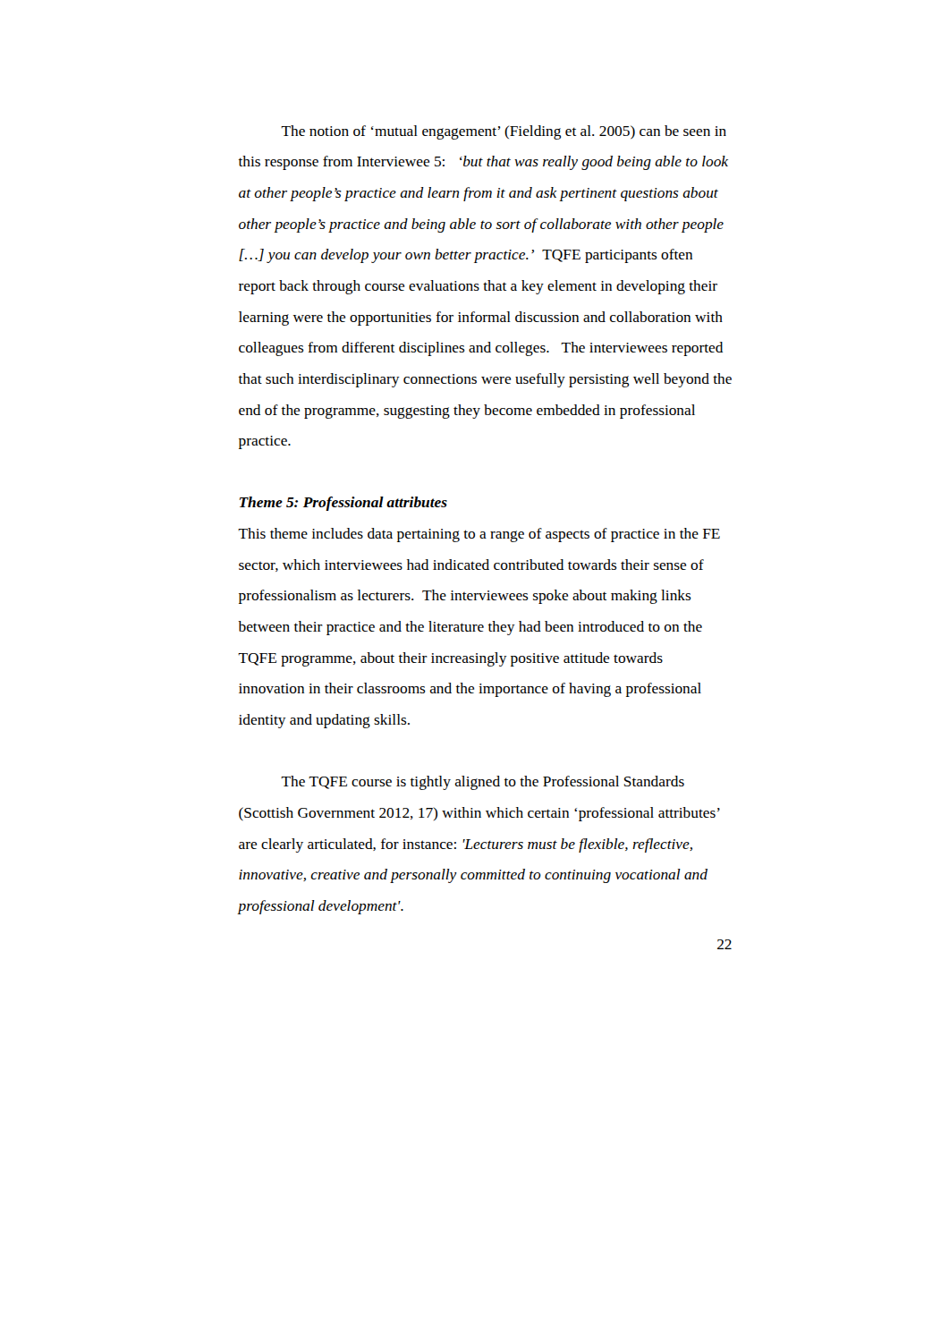The notion of ‘mutual engagement’ (Fielding et al. 2005) can be seen in this response from Interviewee 5: ‘but that was really good being able to look at other people’s practice and learn from it and ask pertinent questions about other people’s practice and being able to sort of collaborate with other people […] you can develop your own better practice.’ TQFE participants often report back through course evaluations that a key element in developing their learning were the opportunities for informal discussion and collaboration with colleagues from different disciplines and colleges. The interviewees reported that such interdisciplinary connections were usefully persisting well beyond the end of the programme, suggesting they become embedded in professional practice.
Theme 5: Professional attributes
This theme includes data pertaining to a range of aspects of practice in the FE sector, which interviewees had indicated contributed towards their sense of professionalism as lecturers. The interviewees spoke about making links between their practice and the literature they had been introduced to on the TQFE programme, about their increasingly positive attitude towards innovation in their classrooms and the importance of having a professional identity and updating skills.
The TQFE course is tightly aligned to the Professional Standards (Scottish Government 2012, 17) within which certain ‘professional attributes’ are clearly articulated, for instance: 'Lecturers must be flexible, reflective, innovative, creative and personally committed to continuing vocational and professional development'.
22